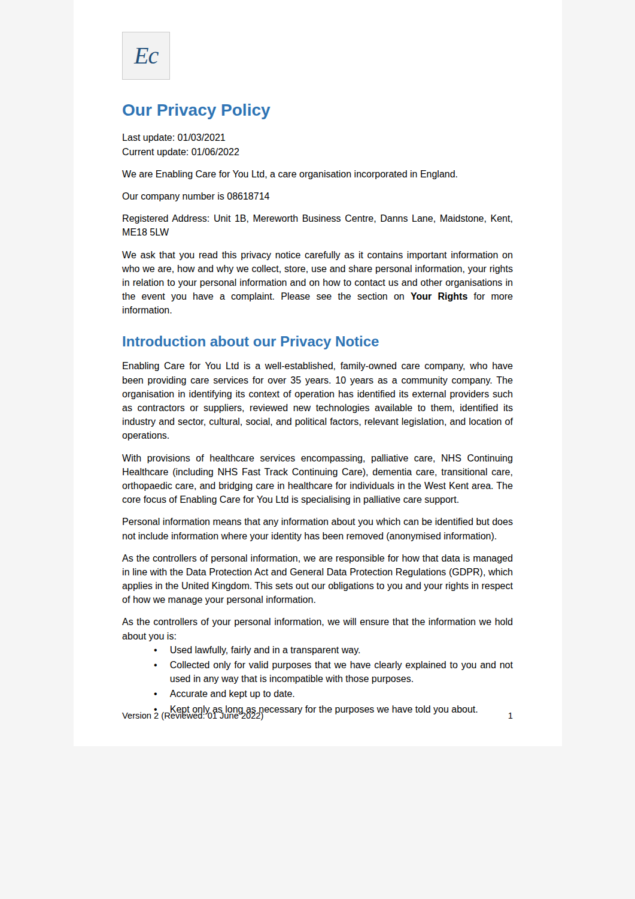Ec
Our Privacy Policy
Last update: 01/03/2021
Current update: 01/06/2022
We are Enabling Care for You Ltd, a care organisation incorporated in England.
Our company number is 08618714
Registered Address: Unit 1B, Mereworth Business Centre, Danns Lane, Maidstone, Kent, ME18 5LW
We ask that you read this privacy notice carefully as it contains important information on who we are, how and why we collect, store, use and share personal information, your rights in relation to your personal information and on how to contact us and other organisations in the event you have a complaint. Please see the section on Your Rights for more information.
Introduction about our Privacy Notice
Enabling Care for You Ltd is a well-established, family-owned care company, who have been providing care services for over 35 years. 10 years as a community company. The organisation in identifying its context of operation has identified its external providers such as contractors or suppliers, reviewed new technologies available to them, identified its industry and sector, cultural, social, and political factors, relevant legislation, and location of operations.
With provisions of healthcare services encompassing, palliative care, NHS Continuing Healthcare (including NHS Fast Track Continuing Care), dementia care, transitional care, orthopaedic care, and bridging care in healthcare for individuals in the West Kent area. The core focus of Enabling Care for You Ltd is specialising in palliative care support.
Personal information means that any information about you which can be identified but does not include information where your identity has been removed (anonymised information).
As the controllers of personal information, we are responsible for how that data is managed in line with the Data Protection Act and General Data Protection Regulations (GDPR), which applies in the United Kingdom. This sets out our obligations to you and your rights in respect of how we manage your personal information.
As the controllers of your personal information, we will ensure that the information we hold about you is:
Used lawfully, fairly and in a transparent way.
Collected only for valid purposes that we have clearly explained to you and not used in any way that is incompatible with those purposes.
Accurate and kept up to date.
Kept only as long as necessary for the purposes we have told you about.
Version 2 (Reviewed: 01 June 2022) 1